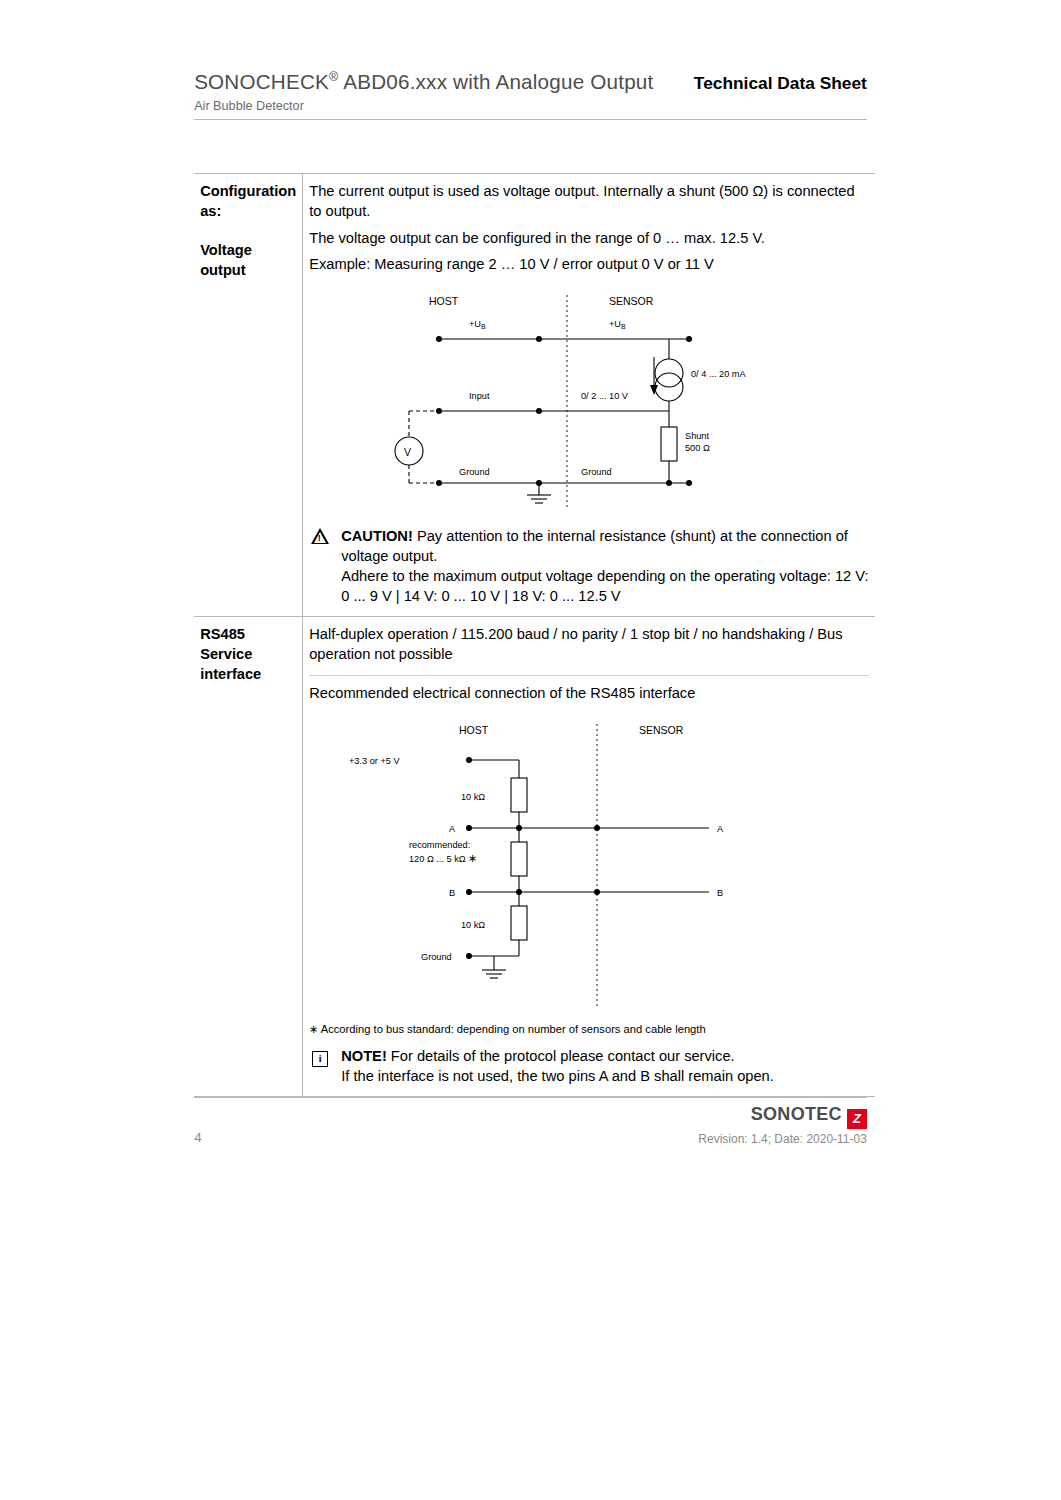SONOCHECK® ABD06.xxx with Analogue Output
Technical Data Sheet
Air Bubble Detector
| Configuration as: Voltage output | The current output is used as voltage output. Internally a shunt (500 Ω) is connected to output. The voltage output can be configured in the range of 0 … max. 12.5 V. Example: Measuring range 2 … 10 V / error output 0 V or 11 V HOST SENSOR +U B +U B 0/ 4 ... 20 mA Input 0/ 2 ... 10 V V Shunt 500 Ω Ground Ground CAUTION! Pay attention to the internal resistance (shunt) at the connection of voltage output. Adhere to the maximum output voltage depending on the operating voltage: 12 V: 0 ... 9 V / 14 V: 0 ... 10 V / 18 V: 0 ... 12.5 V |
| RS485 Service interface | Half-duplex operation / 115.200 baud / no parity / 1 stop bit / no handshaking / Bus operation not possible Recommended electrical connection of the RS485 interface HOST SENSOR +3.3 or +5 V 10 kΩ A A recommended: 120 Ω ... 5 kΩ ∗ B B 10 kΩ Ground ∗ According to bus standard: depending on number of sensors and cable length i NOTE! For details of the protocol please contact our service. If the interface is not used, the two pins A and B shall remain open. |
4
SONOTEC Z
Revision: 1.4; Date: 2020-11-03